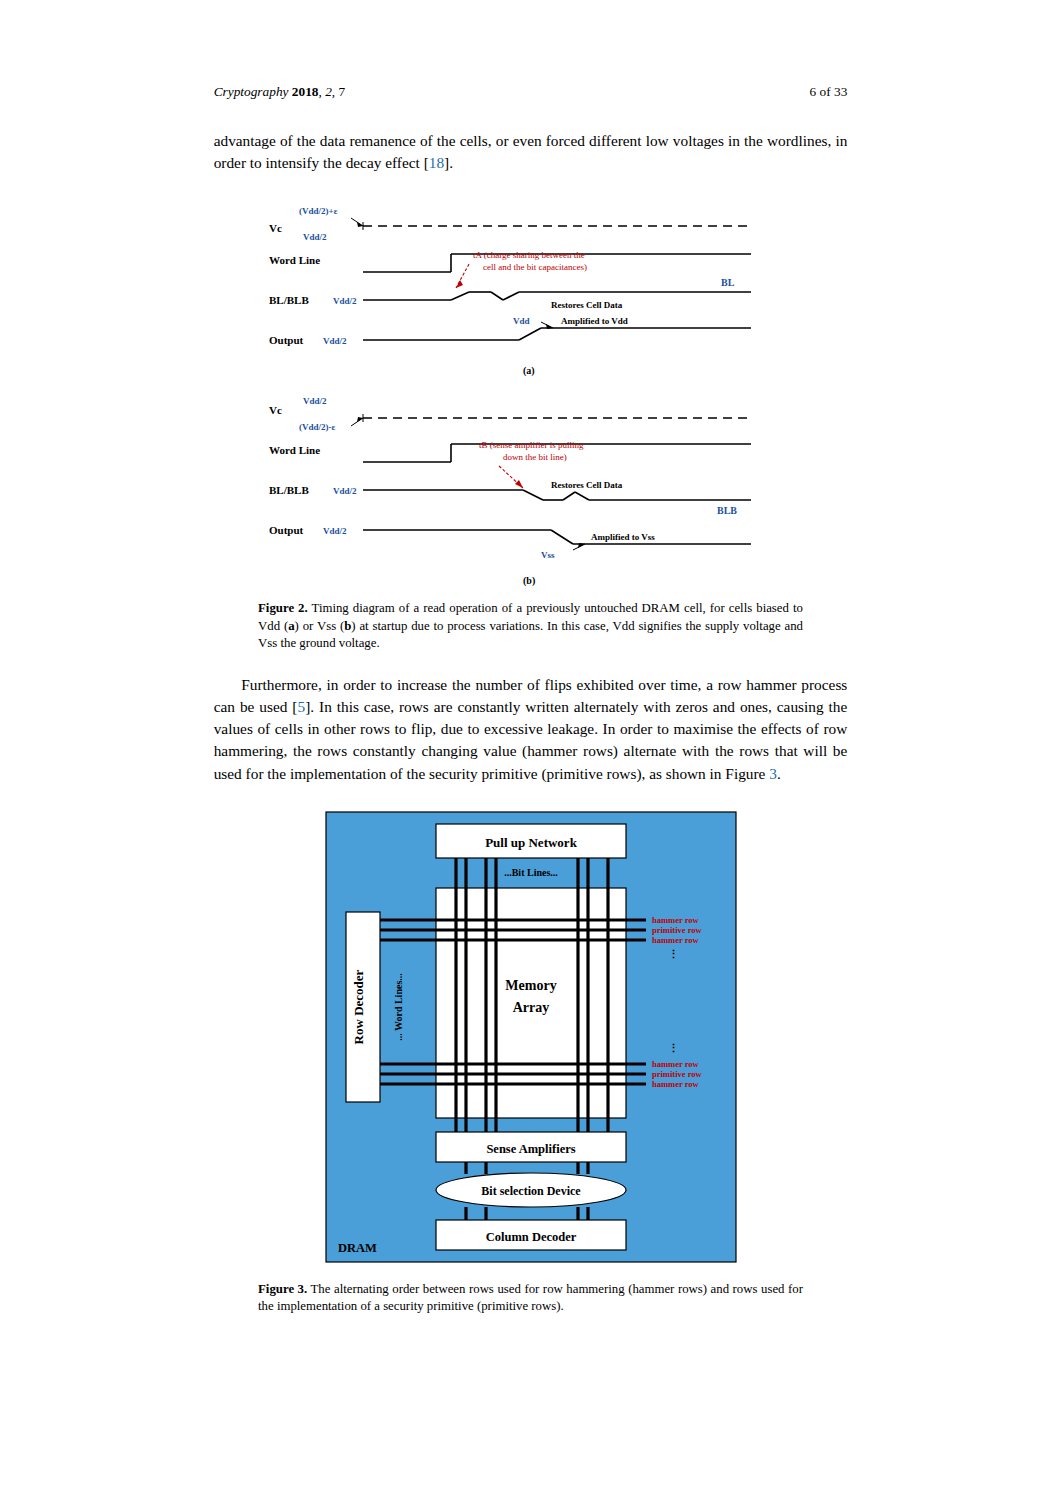Cryptography 2018, 2, 7
6 of 33
advantage of the data remanence of the cells, or even forced different low voltages in the wordlines, in order to intensify the decay effect [18].
Vc (Vdd/2)+ε Vdd/2 Word Line tA (charge sharing between the cell and the bit capacitances) BL/BLB Vdd/2 BL Restores Cell Data Output Vdd/2 Vdd Amplified to Vdd (a) Vc Vdd/2 (Vdd/2)-ε Word Line tB (sense amplifier is pulling down the bit line) BL/BLB Vdd/2 Restores Cell Data BLB Output Vdd/2 Vss Amplified to Vss (b)
Figure 2. Timing diagram of a read operation of a previously untouched DRAM cell, for cells biased to Vdd (a) or Vss (b) at startup due to process variations. In this case, Vdd signifies the supply voltage and Vss the ground voltage.
Furthermore, in order to increase the number of flips exhibited over time, a row hammer process can be used [5]. In this case, rows are constantly written alternately with zeros and ones, causing the values of cells in other rows to flip, due to excessive leakage. In order to maximise the effects of row hammering, the rows constantly changing value (hammer rows) alternate with the rows that will be used for the implementation of the security primitive (primitive rows), as shown in Figure 3.
Pull up Network ...Bit Lines... Memory Array Row Decoder ... Word Lines... hammer row primitive row hammer row ⋮ ⋮ hammer row primitive row hammer row Sense Amplifiers Bit selection Device Column Decoder DRAM
Figure 3. The alternating order between rows used for row hammering (hammer rows) and rows used for the implementation of a security primitive (primitive rows).